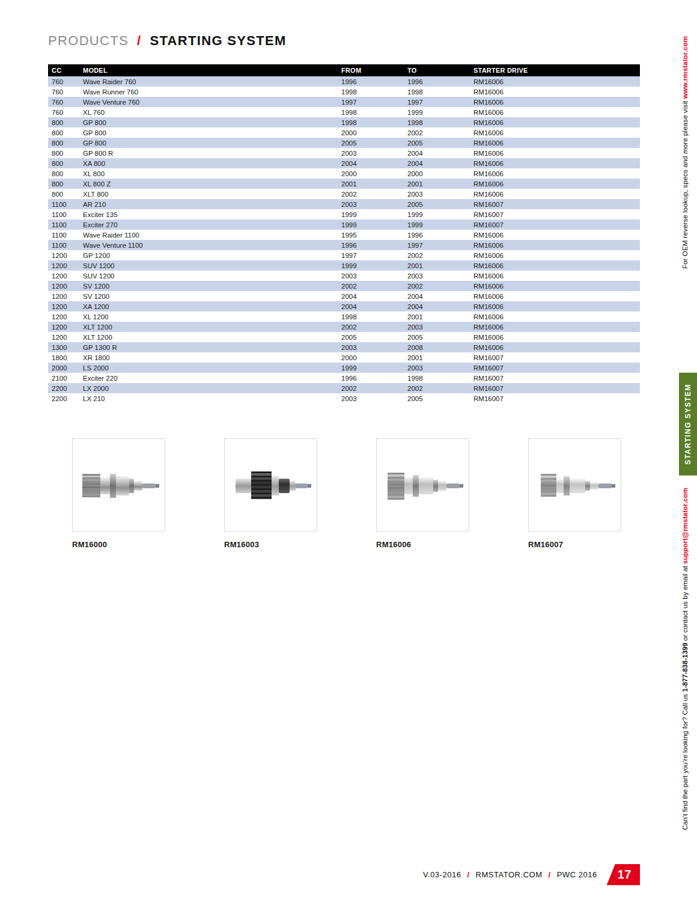PRODUCTS / STARTING SYSTEM
| CC | MODEL | FROM | TO | STARTER DRIVE |
| --- | --- | --- | --- | --- |
| 760 | Wave Raider 760 | 1996 | 1996 | RM16006 |
| 760 | Wave Runner 760 | 1998 | 1998 | RM16006 |
| 760 | Wave Venture 760 | 1997 | 1997 | RM16006 |
| 760 | XL 760 | 1998 | 1999 | RM16006 |
| 800 | GP 800 | 1998 | 1998 | RM16006 |
| 800 | GP 800 | 2000 | 2002 | RM16006 |
| 800 | GP 800 | 2005 | 2005 | RM16006 |
| 800 | GP 800 R | 2003 | 2004 | RM16006 |
| 800 | XA 800 | 2004 | 2004 | RM16006 |
| 800 | XL 800 | 2000 | 2000 | RM16006 |
| 800 | XL 800 Z | 2001 | 2001 | RM16006 |
| 800 | XLT 800 | 2002 | 2003 | RM16006 |
| 1100 | AR 210 | 2003 | 2005 | RM16007 |
| 1100 | Exciter 135 | 1999 | 1999 | RM16007 |
| 1100 | Exciter 270 | 1999 | 1999 | RM16007 |
| 1100 | Wave Raider 1100 | 1995 | 1996 | RM16006 |
| 1100 | Wave Venture 1100 | 1996 | 1997 | RM16006 |
| 1200 | GP 1200 | 1997 | 2002 | RM16006 |
| 1200 | SUV 1200 | 1999 | 2001 | RM16006 |
| 1200 | SUV 1200 | 2003 | 2003 | RM16006 |
| 1200 | SV 1200 | 2002 | 2002 | RM16006 |
| 1200 | SV 1200 | 2004 | 2004 | RM16006 |
| 1200 | XA 1200 | 2004 | 2004 | RM16006 |
| 1200 | XL 1200 | 1998 | 2001 | RM16006 |
| 1200 | XLT 1200 | 2002 | 2003 | RM16006 |
| 1200 | XLT 1200 | 2005 | 2005 | RM16006 |
| 1300 | GP 1300 R | 2003 | 2008 | RM16006 |
| 1800 | XR 1800 | 2000 | 2001 | RM16007 |
| 2000 | LS 2000 | 1999 | 2003 | RM16007 |
| 2100 | Exciter 220 | 1996 | 1998 | RM16007 |
| 2200 | LX 2000 | 2002 | 2002 | RM16007 |
| 2200 | LX 210 | 2003 | 2005 | RM16007 |
RM16000
RM16003
RM16006
RM16007
For OEM reverse lookup, specs and more please visit www.rmstator.com
STARTING SYSTEM
Can’t find the part you’re looking for? Call us 1-877-838-1399 or contact us by email at support@rmstator.com
V.03-2016 / RMSTATOR.COM / PWC 2016 17